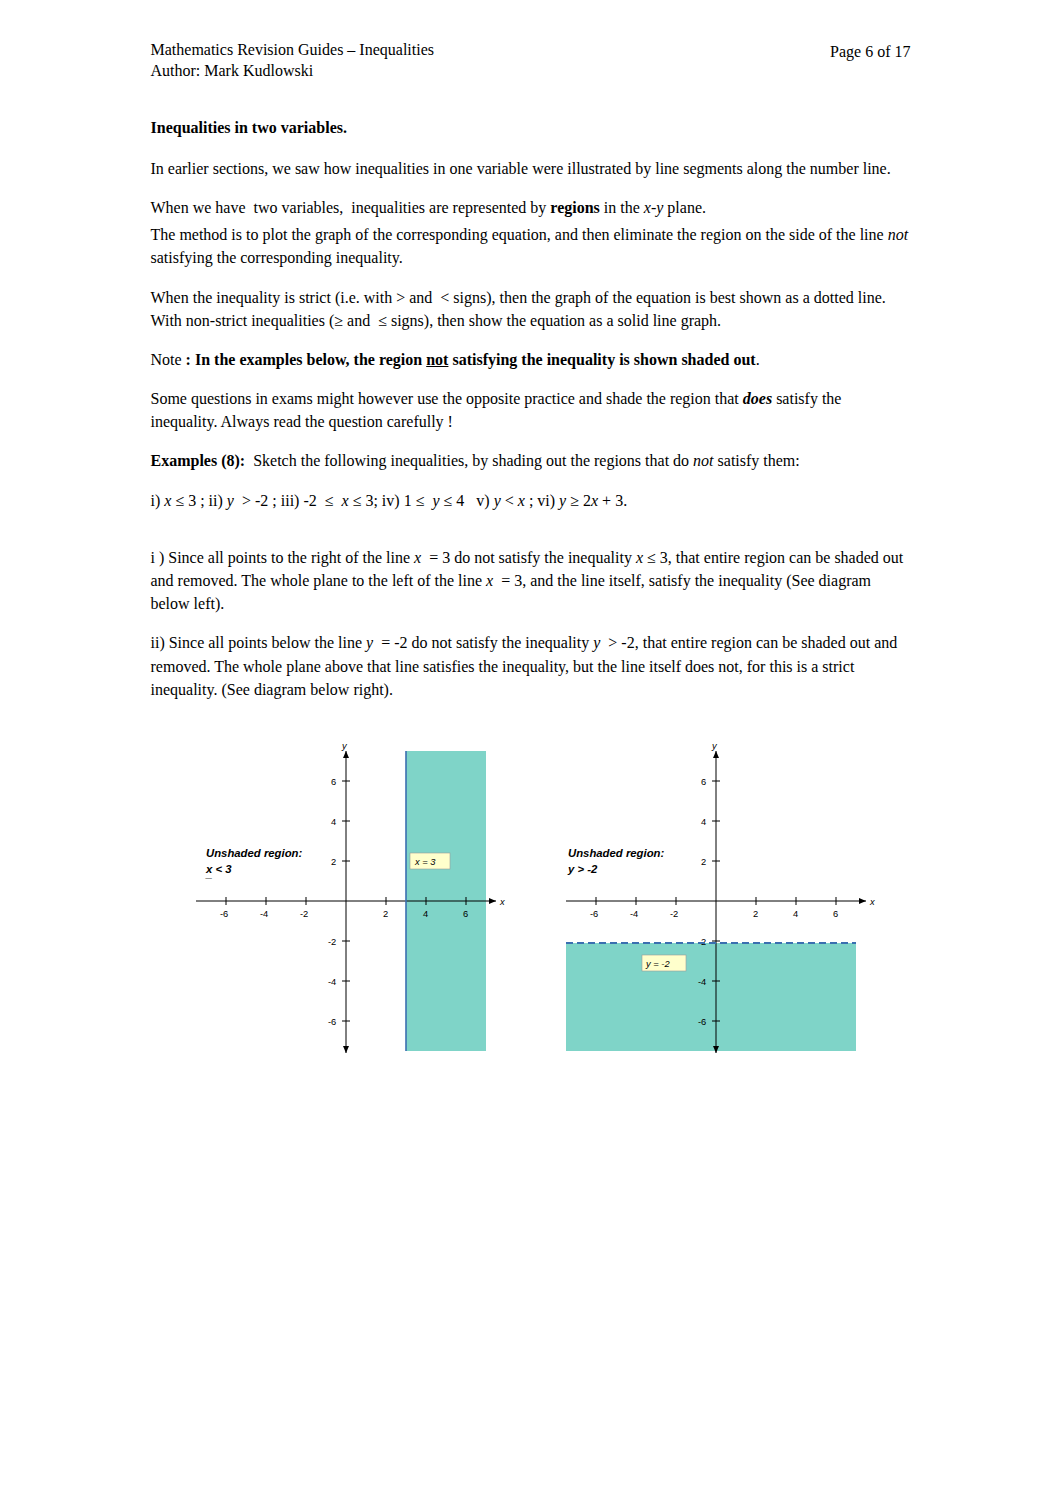Mathematics Revision Guides – Inequalities
Author: Mark Kudlowski
Page 6 of 17
Inequalities in two variables.
In earlier sections, we saw how inequalities in one variable were illustrated by line segments along the number line.
When we have two variables, inequalities are represented by regions in the x-y plane.
The method is to plot the graph of the corresponding equation, and then eliminate the region on the side of the line not satisfying the corresponding inequality.
When the inequality is strict (i.e. with > and < signs), then the graph of the equation is best shown as a dotted line. With non-strict inequalities (≥ and ≤ signs), then show the equation as a solid line graph.
Note : In the examples below, the region not satisfying the inequality is shown shaded out.
Some questions in exams might however use the opposite practice and shade the region that does satisfy the inequality. Always read the question carefully !
Examples (8): Sketch the following inequalities, by shading out the regions that do not satisfy them:
i) x ≤ 3 ; ii) y > -2 ; iii) -2 ≤ x ≤ 3; iv) 1 ≤ y ≤ 4 v) y < x ; vi) y ≥ 2x + 3.
i ) Since all points to the right of the line x = 3 do not satisfy the inequality x ≤ 3, that entire region can be shaded out and removed. The whole plane to the left of the line x = 3, and the line itself, satisfy the inequality (See diagram below left).
ii) Since all points below the line y = -2 do not satisfy the inequality y > -2, that entire region can be shaded out and removed. The whole plane above that line satisfies the inequality, but the line itself does not, for this is a strict inequality. (See diagram below right).
-6 -4 -2 2 4 6 6 4 2 -2 -4 -6 x y x = 3 Unshaded region: x < 3 _
-6 -4 -2 2 4 6 6 4 2 -2 -4 -6 x y y = -2 Unshaded region: y > -2